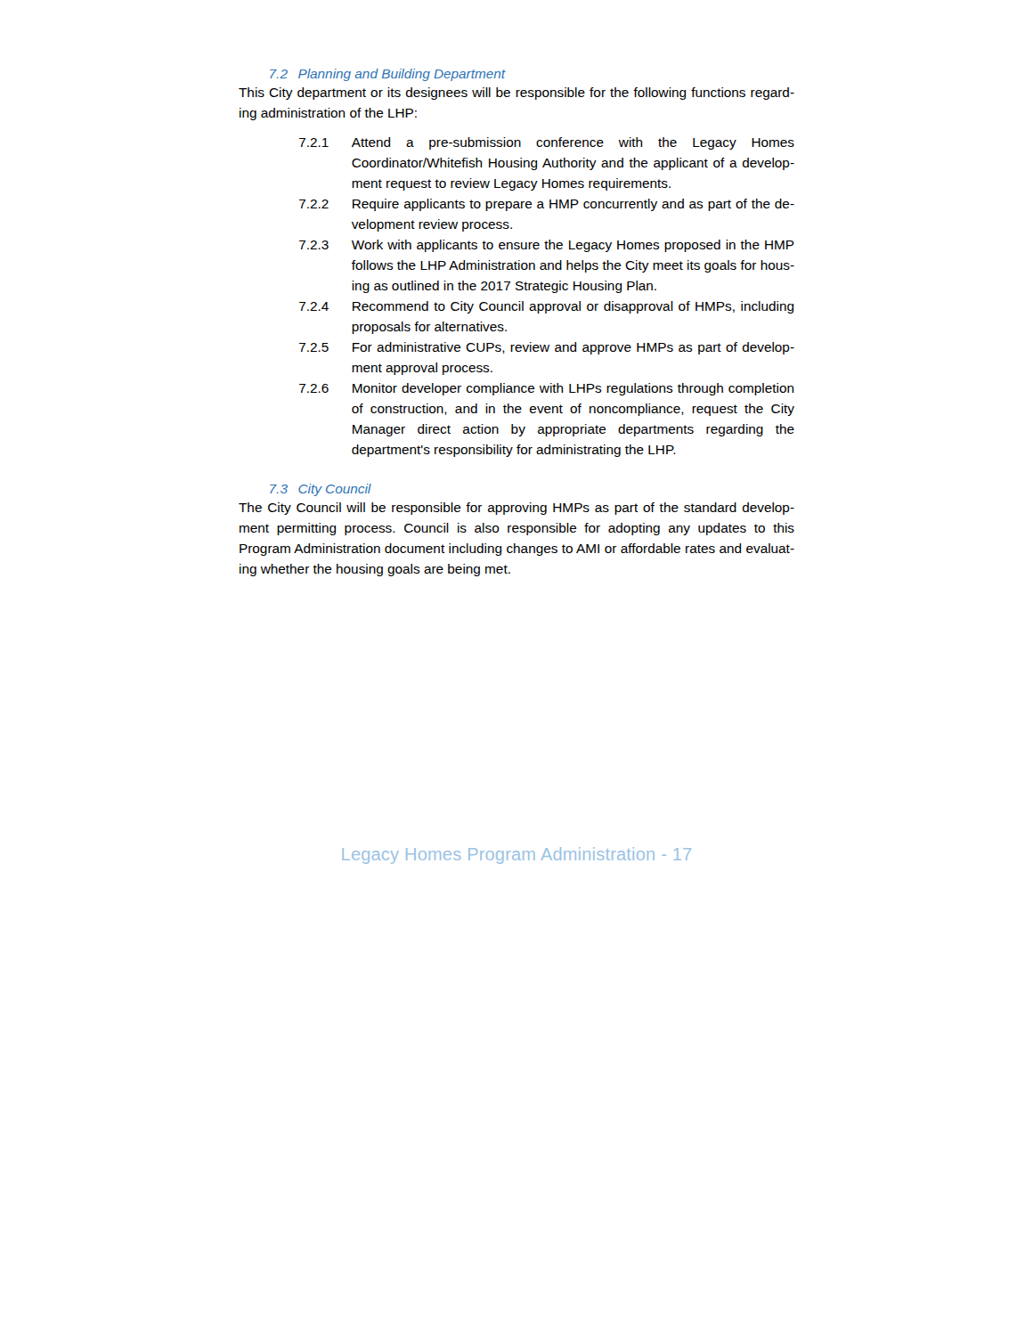7.2 Planning and Building Department
This City department or its designees will be responsible for the following functions regarding administration of the LHP:
7.2.1 Attend a pre-submission conference with the Legacy Homes Coordinator/Whitefish Housing Authority and the applicant of a development request to review Legacy Homes requirements.
7.2.2 Require applicants to prepare a HMP concurrently and as part of the development review process.
7.2.3 Work with applicants to ensure the Legacy Homes proposed in the HMP follows the LHP Administration and helps the City meet its goals for housing as outlined in the 2017 Strategic Housing Plan.
7.2.4 Recommend to City Council approval or disapproval of HMPs, including proposals for alternatives.
7.2.5 For administrative CUPs, review and approve HMPs as part of development approval process.
7.2.6 Monitor developer compliance with LHPs regulations through completion of construction, and in the event of noncompliance, request the City Manager direct action by appropriate departments regarding the department's responsibility for administrating the LHP.
7.3 City Council
The City Council will be responsible for approving HMPs as part of the standard development permitting process. Council is also responsible for adopting any updates to this Program Administration document including changes to AMI or affordable rates and evaluating whether the housing goals are being met.
Legacy Homes Program Administration - 17